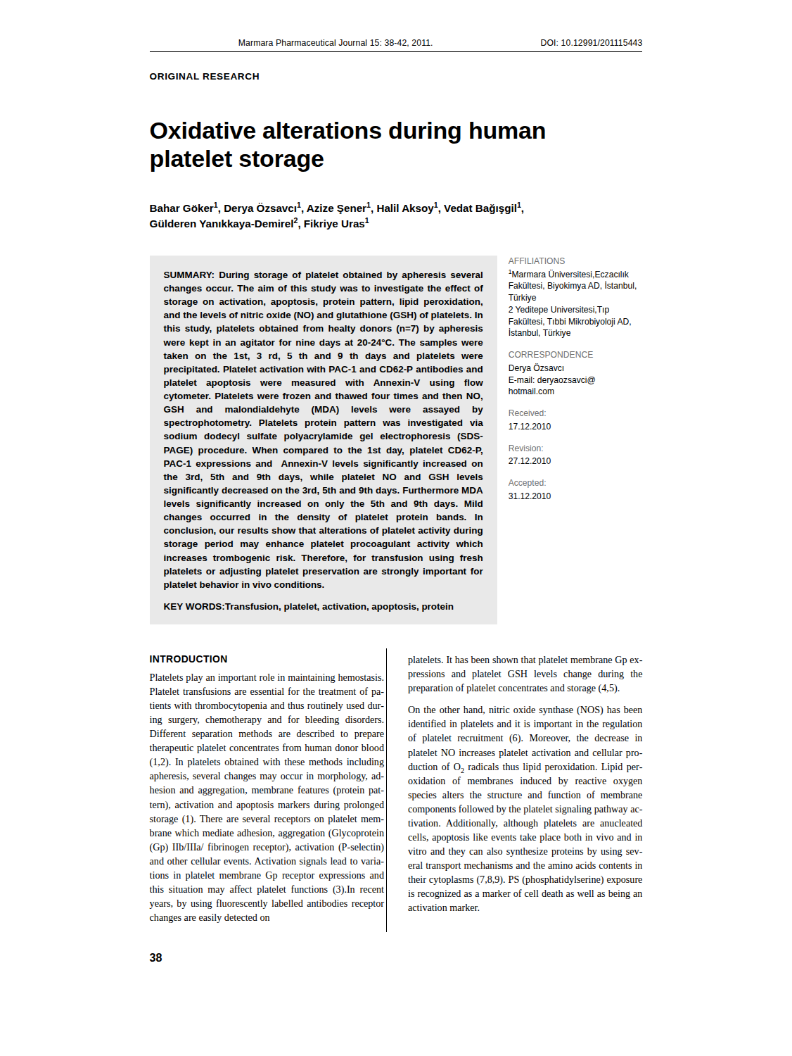Marmara Pharmaceutical Journal 15: 38-42, 2011.
DOI: 10.12991/201115443
ORIGINAL RESEARCH
Oxidative alterations during human
platelet storage
Bahar Göker1, Derya Özsavcı1, Azize Şener1, Halil Aksoy1, Vedat Bağışgil1,
Gülderen Yanıkkaya-Demirel2, Fikriye Uras1
SUMMARY: During storage of platelet obtained by apheresis several changes occur. The aim of this study was to investigate the effect of storage on activation, apoptosis, protein pattern, lipid peroxidation, and the levels of nitric oxide (NO) and glutathione (GSH) of platelets. In this study, platelets obtained from healty donors (n=7) by apheresis were kept in an agitator for nine days at 20-24°C. The samples were taken on the 1st, 3 rd, 5 th and 9 th days and platelets were precipitated. Platelet activation with PAC-1 and CD62-P antibodies and platelet apoptosis were measured with Annexin-V using flow cytometer. Platelets were frozen and thawed four times and then NO, GSH and malondialdehyte (MDA) levels were assayed by spectrophotometry. Platelets protein pattern was investigated via sodium dodecyl sulfate polyacrylamide gel electrophoresis (SDS-PAGE) procedure. When compared to the 1st day, platelet CD62-P, PAC-1 expressions and Annexin-V levels significantly increased on the 3rd, 5th and 9th days, while platelet NO and GSH levels significantly decreased on the 3rd, 5th and 9th days. Furthermore MDA levels significantly increased on only the 5th and 9th days. Mild changes occurred in the density of platelet protein bands. In conclusion, our results show that alterations of platelet activity during storage period may enhance platelet procoagulant activity which increases trombogenic risk. Therefore, for transfusion using fresh platelets or adjusting platelet preservation are strongly important for platelet behavior in vivo conditions.
KEY WORDS:Transfusion, platelet, activation, apoptosis, protein
AFFILIATIONS
1Marmara Üniversitesi,Eczacılık Fakültesi, Biyokimya AD, İstanbul, Türkiye
2 Yeditepe Universitesi,Tıp Fakültesi, Tıbbi Mikrobiyoloji AD, İstanbul, Türkiye
CORRESPONDENCE
Derya Özsavcı
E-mail: deryaozsavci@ hotmail.com
Received:
17.12.2010
Revision:
27.12.2010
Accepted:
31.12.2010
INTRODUCTION
Platelets play an important role in maintaining hemostasis. Platelet transfusions are essential for the treatment of patients with thrombocytopenia and thus routinely used during surgery, chemotherapy and for bleeding disorders. Different separation methods are described to prepare therapeutic platelet concentrates from human donor blood (1,2). In platelets obtained with these methods including apheresis, several changes may occur in morphology, adhesion and aggregation, membrane features (protein pattern), activation and apoptosis markers during prolonged storage (1). There are several receptors on platelet membrane which mediate adhesion, aggregation (Glycoprotein (Gp) IIb/IIIa/ fibrinogen receptor), activation (P-selectin) and other cellular events. Activation signals lead to variations in platelet membrane Gp receptor expressions and this situation may affect platelet functions (3).In recent years, by using fluorescently labelled antibodies receptor changes are easily detected on
platelets. It has been shown that platelet membrane Gp expressions and platelet GSH levels change during the preparation of platelet concentrates and storage (4,5).
On the other hand, nitric oxide synthase (NOS) has been identified in platelets and it is important in the regulation of platelet recruitment (6). Moreover, the decrease in platelet NO increases platelet activation and cellular production of O2 radicals thus lipid peroxidation. Lipid peroxidation of membranes induced by reactive oxygen species alters the structure and function of membrane components followed by the platelet signaling pathway activation. Additionally, although platelets are anucleated cells, apoptosis like events take place both in vivo and in vitro and they can also synthesize proteins by using several transport mechanisms and the amino acids contents in their cytoplasms (7,8,9). PS (phosphatidylserine) exposure is recognized as a marker of cell death as well as being an activation marker.
38